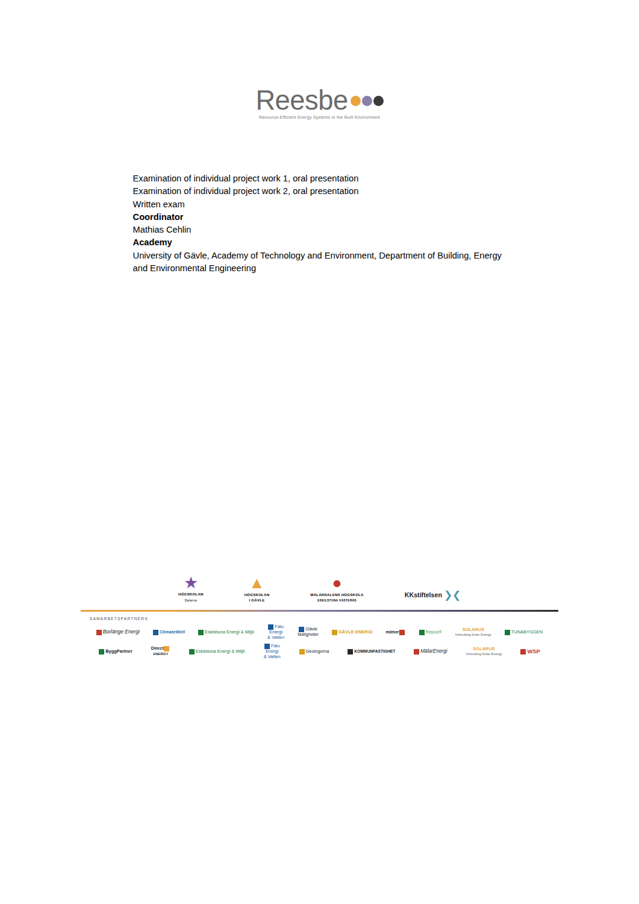Reesbe
Resource-Efficient Energy Systems in the Built Environment
Examination of individual project work 1, oral presentation
Examination of individual project work 2, oral presentation
Written exam
Coordinator
Mathias Cehlin
Academy
University of Gävle, Academy of Technology and Environment, Department of Building, Energy and Environmental Engineering
★
HÖGSKOLAN
Dalarna
▲
HÖGSKOLAN
I GÄVLE
●
MÄLARDALENS HÖGSKOLA
ESKILSTUNA VÄSTERÅS
KKstiftelsen❯❮
SAMARBETSPARTNERS
Borlänge Energi
ClimateWell
Eskilstuna Energi & Miljö
Falu
Energi
& Vatten
Gävle
fastigheter
GÄVLE ENERGI
mimer
Repus®
SOLARUS
Unlocking Solar Energy
TUNABYGGEN
ByggPartner
Direct
ENERGY
Eskilstuna Energi & Miljö
Falu
Energi
& Vatten
Geologorna
KOMMUNFASTIGHET
MälarEnergi
SOLARUS
Unlocking Solar Energy
WSP